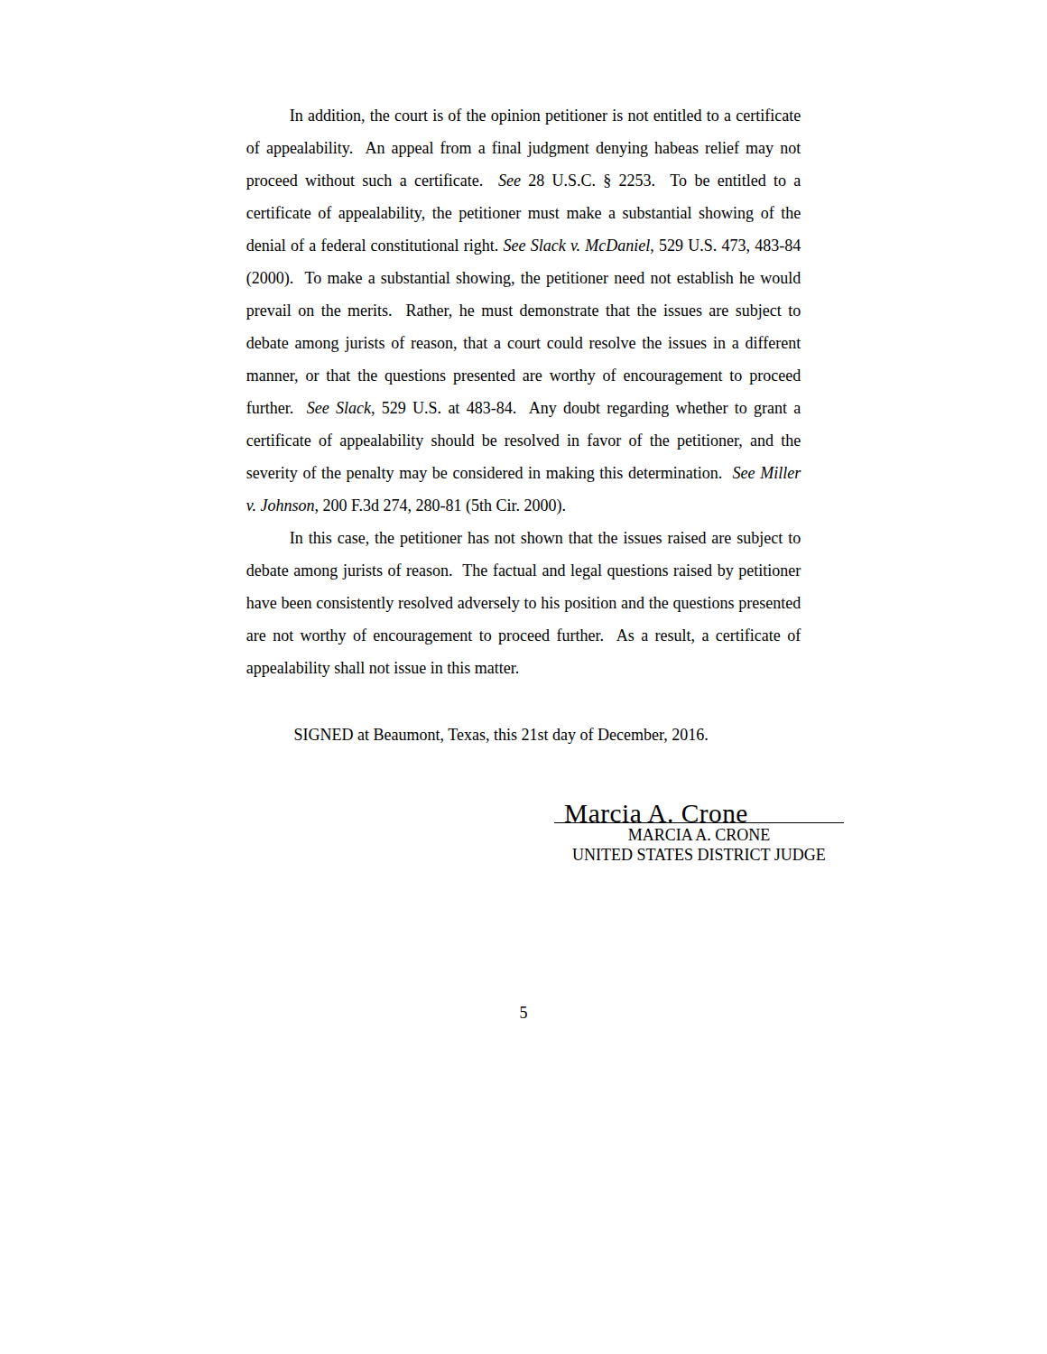In addition, the court is of the opinion petitioner is not entitled to a certificate of appealability. An appeal from a final judgment denying habeas relief may not proceed without such a certificate. See 28 U.S.C. § 2253. To be entitled to a certificate of appealability, the petitioner must make a substantial showing of the denial of a federal constitutional right. See Slack v. McDaniel, 529 U.S. 473, 483-84 (2000). To make a substantial showing, the petitioner need not establish he would prevail on the merits. Rather, he must demonstrate that the issues are subject to debate among jurists of reason, that a court could resolve the issues in a different manner, or that the questions presented are worthy of encouragement to proceed further. See Slack, 529 U.S. at 483-84. Any doubt regarding whether to grant a certificate of appealability should be resolved in favor of the petitioner, and the severity of the penalty may be considered in making this determination. See Miller v. Johnson, 200 F.3d 274, 280-81 (5th Cir. 2000).
In this case, the petitioner has not shown that the issues raised are subject to debate among jurists of reason. The factual and legal questions raised by petitioner have been consistently resolved adversely to his position and the questions presented are not worthy of encouragement to proceed further. As a result, a certificate of appealability shall not issue in this matter.
SIGNED at Beaumont, Texas, this 21st day of December, 2016.
Marcia A. Crone
MARCIA A. CRONE
UNITED STATES DISTRICT JUDGE
5